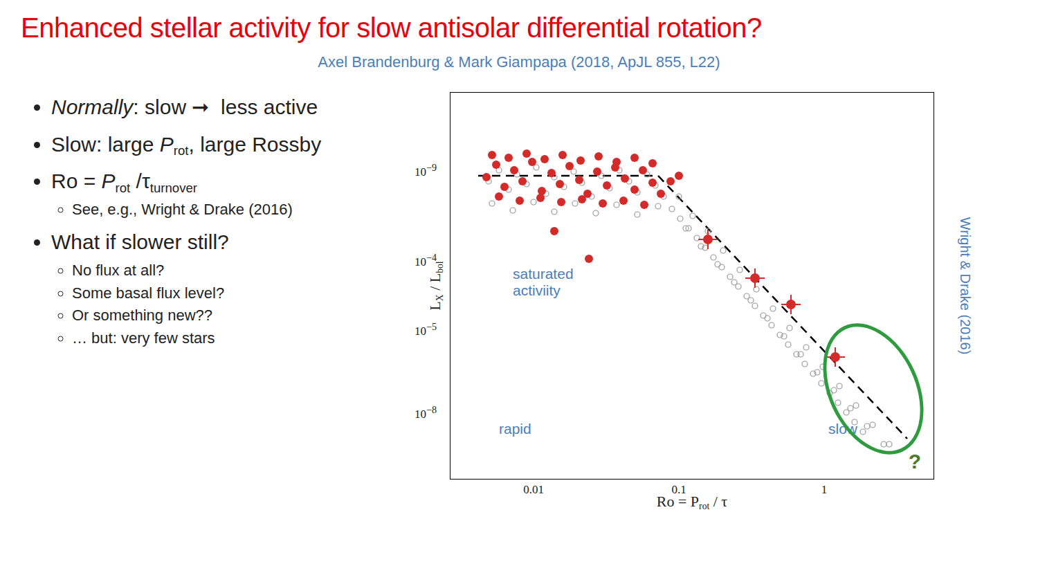Enhanced stellar activity for slow antisolar differential rotation?
Axel Brandenburg & Mark Giampapa (2018, ApJL 855, L22)
Normally: slow ➞ less active
Slow: large Prot, large Rossby
Ro = Prot /τturnover
See, e.g., Wright & Drake (2016)
What if slower still?
No flux at all?
Some basal flux level?
Or something new??
… but: very few stars
10−9 10−4 10−5 10−8 0.01 0.1 1 LX / Lbol Ro = Prot / τ saturated
activiity rapid slow
?
Wright & Drake (2016)